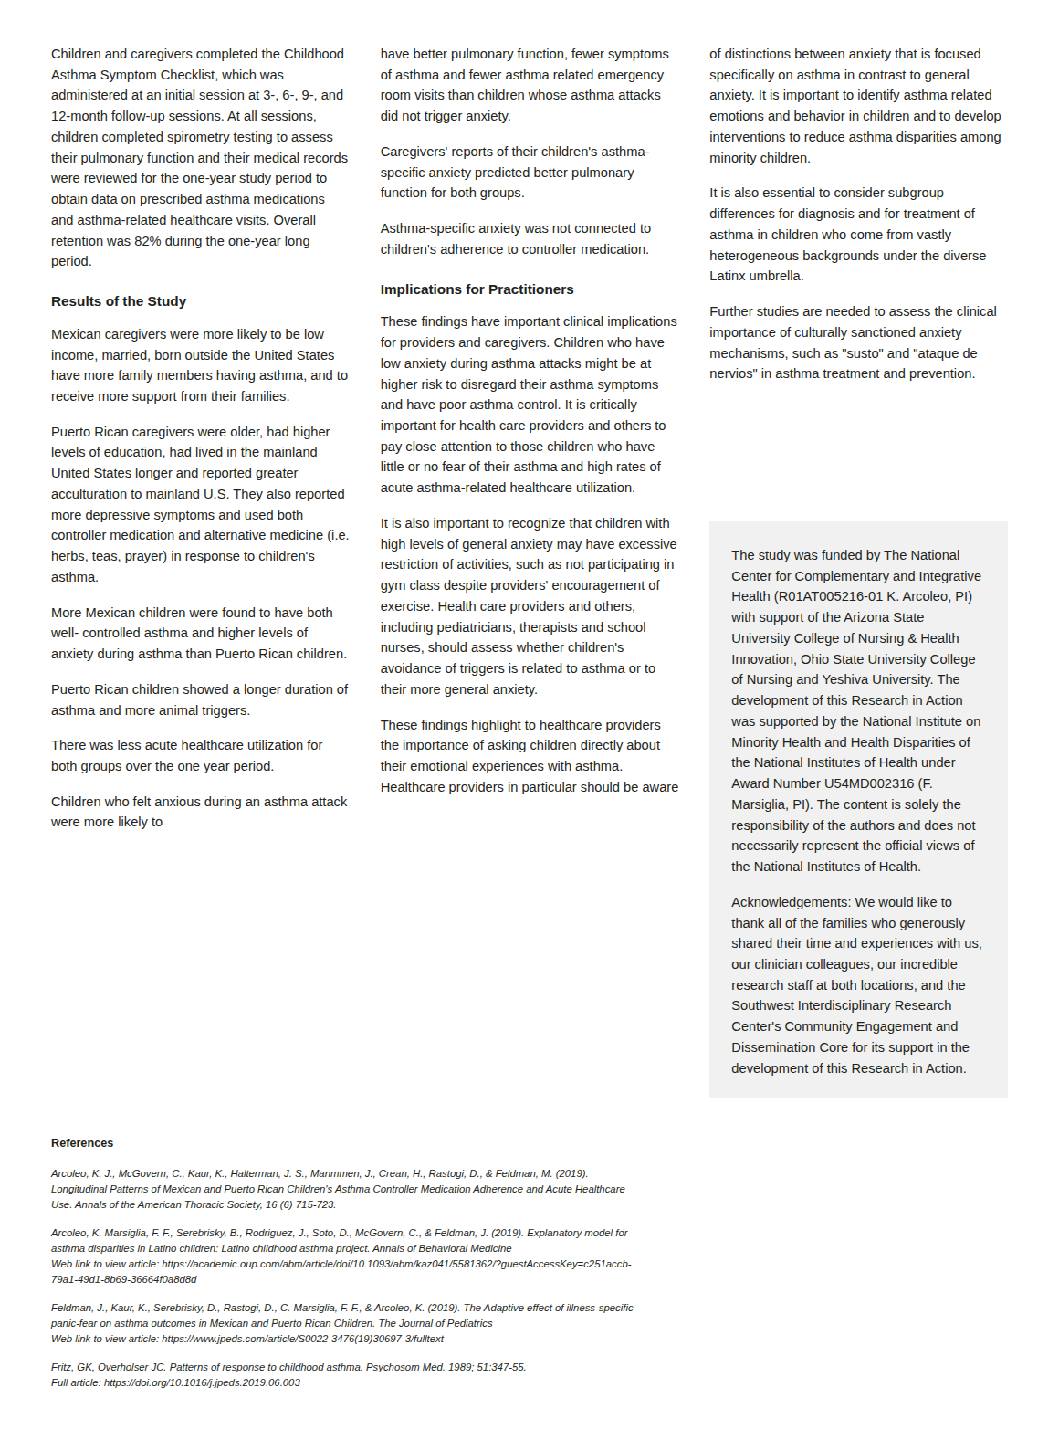Children and caregivers completed the Childhood Asthma Symptom Checklist, which was administered at an initial session at 3-, 6-, 9-, and 12-month follow-up sessions. At all sessions, children completed spirometry testing to assess their pulmonary function and their medical records were reviewed for the one-year study period to obtain data on prescribed asthma medications and asthma-related healthcare visits. Overall retention was 82% during the one-year long period.
Results of the Study
Mexican caregivers were more likely to be low income, married, born outside the United States have more family members having asthma, and to receive more support from their families.
Puerto Rican caregivers were older, had higher levels of education, had lived in the mainland United States longer and reported greater acculturation to mainland U.S. They also reported more depressive symptoms and used both controller medication and alternative medicine (i.e. herbs, teas, prayer) in response to children's asthma.
More Mexican children were found to have both well- controlled asthma and higher levels of anxiety during asthma than Puerto Rican children.
Puerto Rican children showed a longer duration of asthma and more animal triggers.
There was less acute healthcare utilization for both groups over the one year period.
Children who felt anxious during an asthma attack were more likely to
have better pulmonary function, fewer symptoms of asthma and fewer asthma related emergency room visits than children whose asthma attacks did not trigger anxiety.
Caregivers' reports of their children's asthma- specific anxiety predicted better pulmonary function for both groups.
Asthma-specific anxiety was not connected to children's adherence to controller medication.
Implications for Practitioners
These findings have important clinical implications for providers and caregivers. Children who have low anxiety during asthma attacks might be at higher risk to disregard their asthma symptoms and have poor asthma control. It is critically important for health care providers and others to pay close attention to those children who have little or no fear of their asthma and high rates of acute asthma-related healthcare utilization.
It is also important to recognize that children with high levels of general anxiety may have excessive restriction of activities, such as not participating in gym class despite providers' encouragement of exercise. Health care providers and others, including pediatricians, therapists and school nurses, should assess whether children's avoidance of triggers is related to asthma or to their more general anxiety.
These findings highlight to healthcare providers the importance of asking children directly about their emotional experiences with asthma. Healthcare providers in particular should be aware
of distinctions between anxiety that is focused specifically on asthma in contrast to general anxiety. It is important to identify asthma related emotions and behavior in children and to develop interventions to reduce asthma disparities among minority children.
It is also essential to consider subgroup differences for diagnosis and for treatment of asthma in children who come from vastly heterogeneous backgrounds under the diverse Latinx umbrella.
Further studies are needed to assess the clinical importance of culturally sanctioned anxiety mechanisms, such as "susto" and "ataque de nervios" in asthma treatment and prevention.
The study was funded by The National Center for Complementary and Integrative Health (R01AT005216-01 K. Arcoleo, PI) with support of the Arizona State University College of Nursing & Health Innovation, Ohio State University College of Nursing and Yeshiva University. The development of this Research in Action was supported by the National Institute on Minority Health and Health Disparities of the National Institutes of Health under Award Number U54MD002316 (F. Marsiglia, PI). The content is solely the responsibility of the authors and does not necessarily represent the official views of the National Institutes of Health.
Acknowledgements: We would like to thank all of the families who generously shared their time and experiences with us, our clinician colleagues, our incredible research staff at both locations, and the Southwest Interdisciplinary Research Center's Community Engagement and Dissemination Core for its support in the development of this Research in Action.
References
Arcoleo, K. J., McGovern, C., Kaur, K., Halterman, J. S., Manmmen, J., Crean, H., Rastogi, D., & Feldman, M. (2019). Longitudinal Patterns of Mexican and Puerto Rican Children's Asthma Controller Medication Adherence and Acute Healthcare Use. Annals of the American Thoracic Society, 16 (6) 715-723.
Arcoleo, K. Marsiglia, F. F., Serebrisky, B., Rodriguez, J., Soto, D., McGovern, C., & Feldman, J. (2019). Explanatory model for asthma disparities in Latino children: Latino childhood asthma project. Annals of Behavioral Medicine
Web link to view article: https://academic.oup.com/abm/article/doi/10.1093/abm/kaz041/5581362/?guestAccessKey=c251accb-79a1-49d1-8b69-36664f0a8d8d
Feldman, J., Kaur, K., Serebrisky, D., Rastogi, D., C. Marsiglia, F. F., & Arcoleo, K. (2019). The Adaptive effect of illness-specific panic-fear on asthma outcomes in Mexican and Puerto Rican Children. The Journal of Pediatrics
Web link to view article: https://www.jpeds.com/article/S0022-3476(19)30697-3/fulltext
Fritz, GK, Overholser JC. Patterns of response to childhood asthma. Psychosom Med. 1989; 51:347-55.
Full article: https://doi.org/10.1016/j.jpeds.2019.06.003